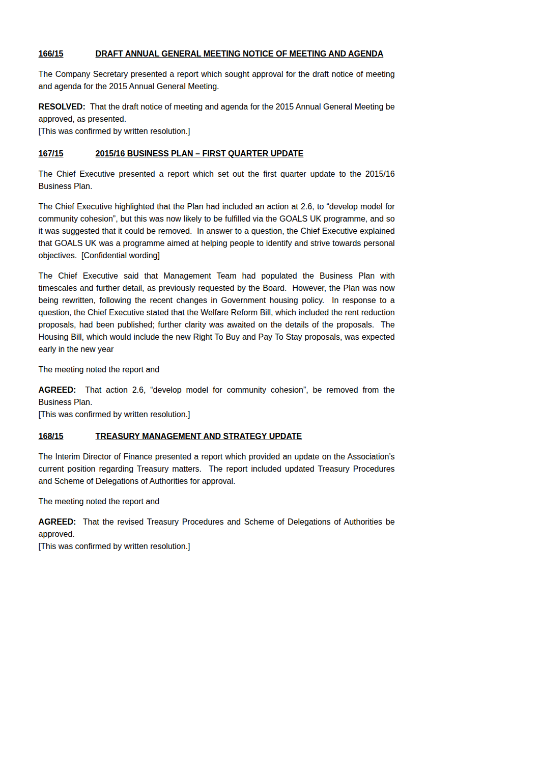166/15 DRAFT ANNUAL GENERAL MEETING NOTICE OF MEETING AND AGENDA
The Company Secretary presented a report which sought approval for the draft notice of meeting and agenda for the 2015 Annual General Meeting.
RESOLVED: That the draft notice of meeting and agenda for the 2015 Annual General Meeting be approved, as presented.
[This was confirmed by written resolution.]
167/15 2015/16 BUSINESS PLAN – FIRST QUARTER UPDATE
The Chief Executive presented a report which set out the first quarter update to the 2015/16 Business Plan.
The Chief Executive highlighted that the Plan had included an action at 2.6, to “develop model for community cohesion”, but this was now likely to be fulfilled via the GOALS UK programme, and so it was suggested that it could be removed. In answer to a question, the Chief Executive explained that GOALS UK was a programme aimed at helping people to identify and strive towards personal objectives. [Confidential wording]
The Chief Executive said that Management Team had populated the Business Plan with timescales and further detail, as previously requested by the Board. However, the Plan was now being rewritten, following the recent changes in Government housing policy. In response to a question, the Chief Executive stated that the Welfare Reform Bill, which included the rent reduction proposals, had been published; further clarity was awaited on the details of the proposals. The Housing Bill, which would include the new Right To Buy and Pay To Stay proposals, was expected early in the new year
The meeting noted the report and
AGREED: That action 2.6, “develop model for community cohesion”, be removed from the Business Plan.
[This was confirmed by written resolution.]
168/15 TREASURY MANAGEMENT AND STRATEGY UPDATE
The Interim Director of Finance presented a report which provided an update on the Association’s current position regarding Treasury matters. The report included updated Treasury Procedures and Scheme of Delegations of Authorities for approval.
The meeting noted the report and
AGREED: That the revised Treasury Procedures and Scheme of Delegations of Authorities be approved.
[This was confirmed by written resolution.]